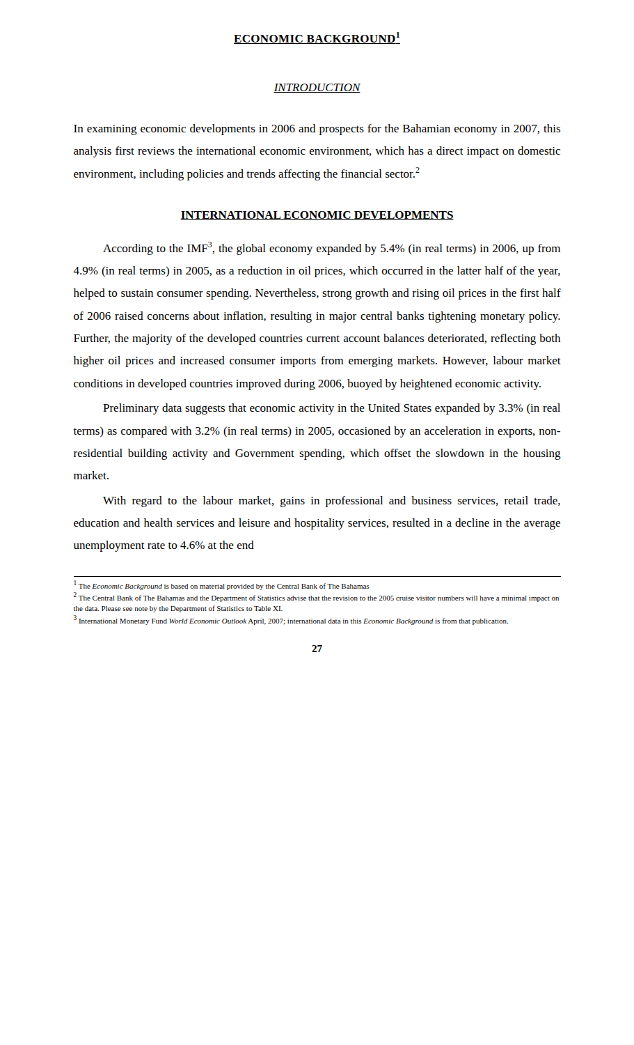ECONOMIC BACKGROUND1
INTRODUCTION
In examining economic developments in 2006 and prospects for the Bahamian economy in 2007, this analysis first reviews the international economic environment, which has a direct impact on domestic environment, including policies and trends affecting the financial sector.2
INTERNATIONAL ECONOMIC DEVELOPMENTS
According to the IMF3, the global economy expanded by 5.4% (in real terms) in 2006, up from 4.9% (in real terms) in 2005, as a reduction in oil prices, which occurred in the latter half of the year, helped to sustain consumer spending. Nevertheless, strong growth and rising oil prices in the first half of 2006 raised concerns about inflation, resulting in major central banks tightening monetary policy. Further, the majority of the developed countries current account balances deteriorated, reflecting both higher oil prices and increased consumer imports from emerging markets. However, labour market conditions in developed countries improved during 2006, buoyed by heightened economic activity.
Preliminary data suggests that economic activity in the United States expanded by 3.3% (in real terms) as compared with 3.2% (in real terms) in 2005, occasioned by an acceleration in exports, non-residential building activity and Government spending, which offset the slowdown in the housing market.
With regard to the labour market, gains in professional and business services, retail trade, education and health services and leisure and hospitality services, resulted in a decline in the average unemployment rate to 4.6% at the end
1 The Economic Background is based on material provided by the Central Bank of The Bahamas
2 The Central Bank of The Bahamas and the Department of Statistics advise that the revision to the 2005 cruise visitor numbers will have a minimal impact on the data. Please see note by the Department of Statistics to Table XI.
3 International Monetary Fund World Economic Outlook April, 2007; international data in this Economic Background is from that publication.
27